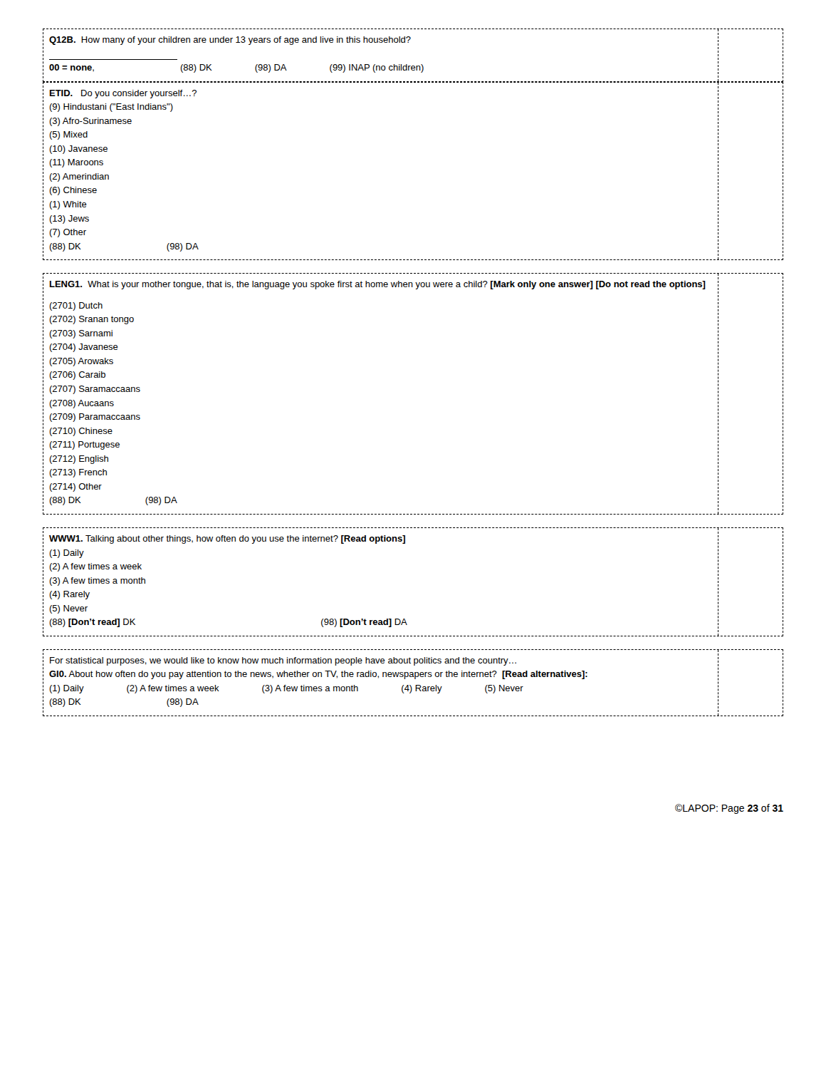Q12B. How many of your children are under 13 years of age and live in this household?
00 = none, (88) DK (98) DA (99) INAP (no children)
ETID. Do you consider yourself…?
(9) Hindustani ("East Indians")
(3) Afro-Surinamese
(5) Mixed
(10) Javanese
(11) Maroons
(2) Amerindian
(6) Chinese
(1) White
(13) Jews
(7) Other
(88) DK (98) DA
LENG1. What is your mother tongue, that is, the language you spoke first at home when you were a child? [Mark only one answer] [Do not read the options]
(2701) Dutch
(2702) Sranan tongo
(2703) Sarnami
(2704) Javanese
(2705) Arowaks
(2706) Caraib
(2707) Saramaccaans
(2708) Aucaans
(2709) Paramaccaans
(2710) Chinese
(2711) Portugese
(2712) English
(2713) French
(2714) Other
(88) DK (98) DA
WWW1. Talking about other things, how often do you use the internet? [Read options]
(1) Daily
(2) A few times a week
(3) A few times a month
(4) Rarely
(5) Never
(88) [Don’t read] DK (98) [Don’t read] DA
For statistical purposes, we would like to know how much information people have about politics and the country…
GI0. About how often do you pay attention to the news, whether on TV, the radio, newspapers or the internet? [Read alternatives]:
(1) Daily (2) A few times a week (3) A few times a month (4) Rarely (5) Never
(88) DK (98) DA
©LAPOP: Page 23 of 31